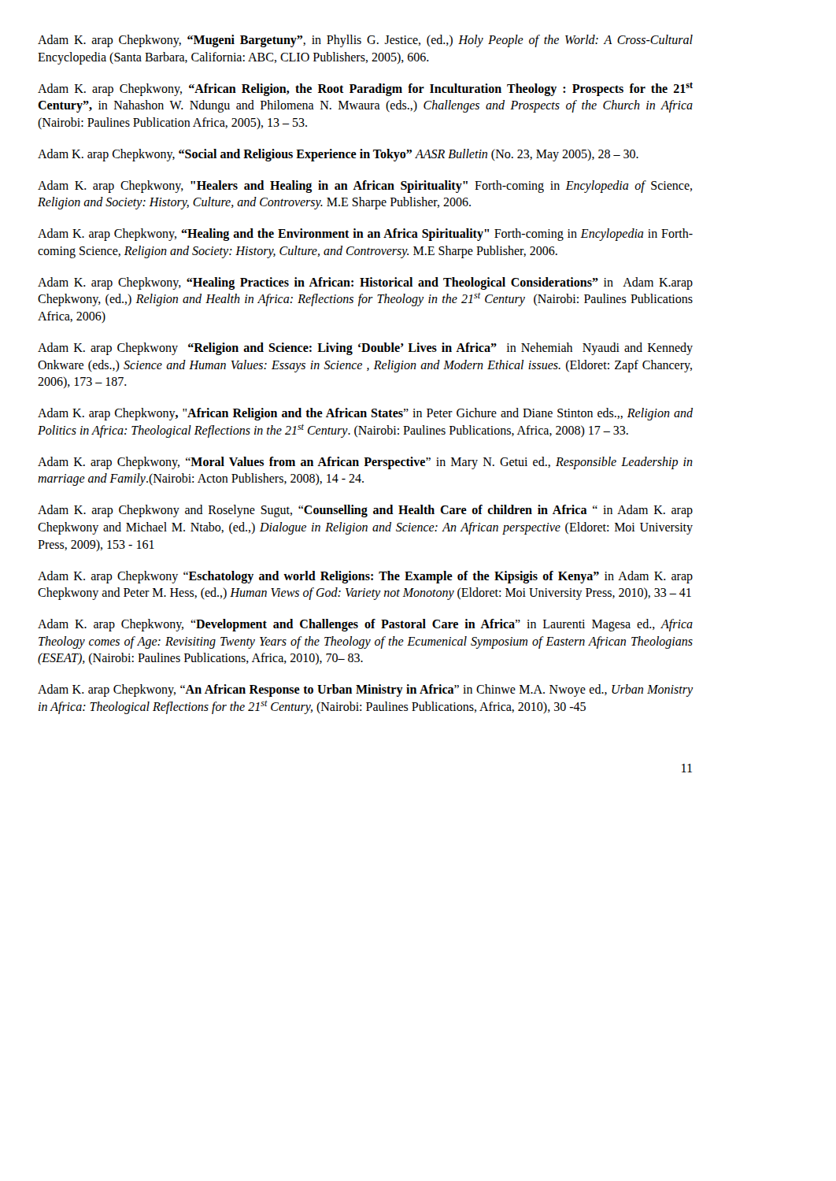Adam K. arap Chepkwony, “Mugeni Bargetuny”, in Phyllis G. Jestice, (ed.,) Holy People of the World: A Cross-Cultural Encyclopedia (Santa Barbara, California: ABC, CLIO Publishers, 2005), 606.
Adam K. arap Chepkwony, “African Religion, the Root Paradigm for Inculturation Theology : Prospects for the 21st Century”, in Nahashon W. Ndungu and Philomena N. Mwaura (eds.,) Challenges and Prospects of the Church in Africa (Nairobi: Paulines Publication Africa, 2005), 13 – 53.
Adam K. arap Chepkwony, “Social and Religious Experience in Tokyo” AASR Bulletin (No. 23, May 2005), 28 – 30.
Adam K. arap Chepkwony, "Healers and Healing in an African Spirituality" Forth-coming in Encylopedia of Science, Religion and Society: History, Culture, and Controversy. M.E Sharpe Publisher, 2006.
Adam K. arap Chepkwony, “Healing and the Environment in an Africa Spirituality" Forth-coming in Encylopedia in Forth-coming Science, Religion and Society: History, Culture, and Controversy. M.E Sharpe Publisher, 2006.
Adam K. arap Chepkwony, “Healing Practices in African: Historical and Theological Considerations” in Adam K.arap Chepkwony, (ed.,) Religion and Health in Africa: Reflections for Theology in the 21st Century (Nairobi: Paulines Publications Africa, 2006)
Adam K. arap Chepkwony “Religion and Science: Living ‘Double’ Lives in Africa” in Nehemiah Nyaudi and Kennedy Onkware (eds.,) Science and Human Values: Essays in Science , Religion and Modern Ethical issues. (Eldoret: Zapf Chancery, 2006), 173 – 187.
Adam K. arap Chepkwony, "African Religion and the African States” in Peter Gichure and Diane Stinton eds.,, Religion and Politics in Africa: Theological Reflections in the 21st Century. (Nairobi: Paulines Publications, Africa, 2008) 17 – 33.
Adam K. arap Chepkwony, “Moral Values from an African Perspective” in Mary N. Getui ed., Responsible Leadership in marriage and Family.(Nairobi: Acton Publishers, 2008), 14 - 24.
Adam K. arap Chepkwony and Roselyne Sugut, “Counselling and Health Care of children in Africa “ in Adam K. arap Chepkwony and Michael M. Ntabo, (ed.,) Dialogue in Religion and Science: An African perspective (Eldoret: Moi University Press, 2009), 153 - 161
Adam K. arap Chepkwony “Eschatology and world Religions: The Example of the Kipsigis of Kenya” in Adam K. arap Chepkwony and Peter M. Hess, (ed.,) Human Views of God: Variety not Monotony (Eldoret: Moi University Press, 2010), 33 – 41
Adam K. arap Chepkwony, “Development and Challenges of Pastoral Care in Africa” in Laurenti Magesa ed., Africa Theology comes of Age: Revisiting Twenty Years of the Theology of the Ecumenical Symposium of Eastern African Theologians (ESEAT), (Nairobi: Paulines Publications, Africa, 2010), 70– 83.
Adam K. arap Chepkwony, “An African Response to Urban Ministry in Africa” in Chinwe M.A. Nwoye ed., Urban Monistry in Africa: Theological Reflections for the 21st Century, (Nairobi: Paulines Publications, Africa, 2010), 30 -45
11